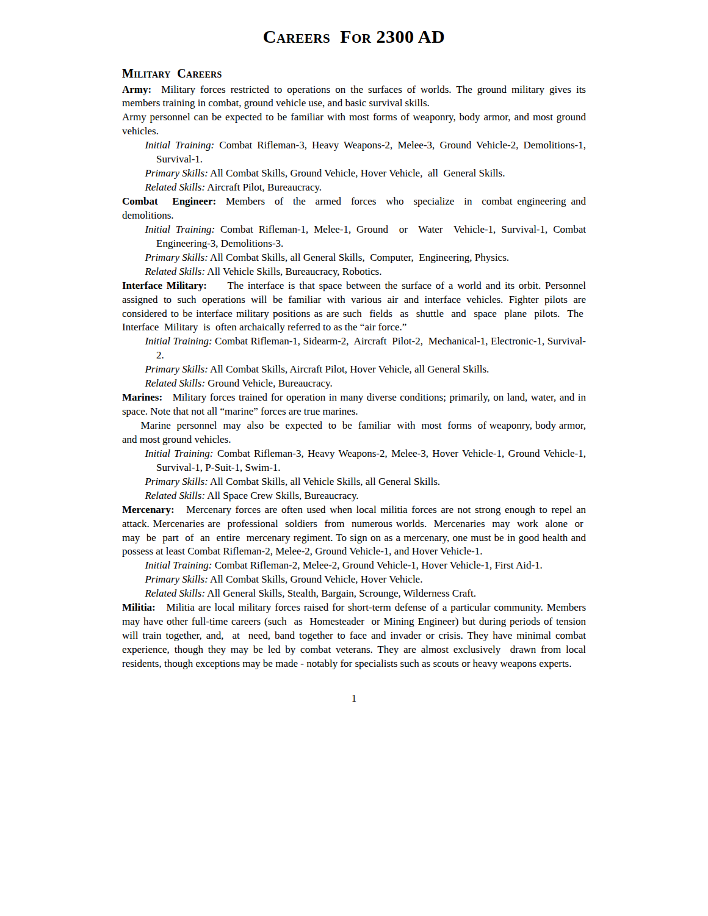Careers For 2300 AD
Military Careers
Army: Military forces restricted to operations on the surfaces of worlds. The ground military gives its members training in combat, ground vehicle use, and basic survival skills.
Army personnel can be expected to be familiar with most forms of weaponry, body armor, and most ground vehicles.
Initial Training: Combat Rifleman-3, Heavy Weapons-2, Melee-3, Ground Vehicle-2, Demolitions-1, Survival-1.
Primary Skills: All Combat Skills, Ground Vehicle, Hover Vehicle, all General Skills.
Related Skills: Aircraft Pilot, Bureaucracy.
Combat Engineer: Members of the armed forces who specialize in combat engineering and demolitions.
Initial Training: Combat Rifleman-1, Melee-1, Ground or Water Vehicle-1, Survival-1, Combat Engineering-3, Demolitions-3.
Primary Skills: All Combat Skills, all General Skills, Computer, Engineering, Physics.
Related Skills: All Vehicle Skills, Bureaucracy, Robotics.
Interface Military: The interface is that space between the surface of a world and its orbit. Personnel assigned to such operations will be familiar with various air and interface vehicles. Fighter pilots are considered to be interface military positions as are such fields as shuttle and space plane pilots. The Interface Military is often archaically referred to as the “air force.”
Initial Training: Combat Rifleman-1, Sidearm-2, Aircraft Pilot-2, Mechanical-1, Electronic-1, Survival-2.
Primary Skills: All Combat Skills, Aircraft Pilot, Hover Vehicle, all General Skills.
Related Skills: Ground Vehicle, Bureaucracy.
Marines: Military forces trained for operation in many diverse conditions; primarily, on land, water, and in space. Note that not all “marine” forces are true marines.
Marine personnel may also be expected to be familiar with most forms of weaponry, body armor, and most ground vehicles.
Initial Training: Combat Rifleman-3, Heavy Weapons-2, Melee-3, Hover Vehicle-1, Ground Vehicle-1, Survival-1, P-Suit-1, Swim-1.
Primary Skills: All Combat Skills, all Vehicle Skills, all General Skills.
Related Skills: All Space Crew Skills, Bureaucracy.
Mercenary: Mercenary forces are often used when local militia forces are not strong enough to repel an attack. Mercenaries are professional soldiers from numerous worlds. Mercenaries may work alone or may be part of an entire mercenary regiment. To sign on as a mercenary, one must be in good health and possess at least Combat Rifleman-2, Melee-2, Ground Vehicle-1, and Hover Vehicle-1.
Initial Training: Combat Rifleman-2, Melee-2, Ground Vehicle-1, Hover Vehicle-1, First Aid-1.
Primary Skills: All Combat Skills, Ground Vehicle, Hover Vehicle.
Related Skills: All General Skills, Stealth, Bargain, Scrounge, Wilderness Craft.
Militia: Militia are local military forces raised for short-term defense of a particular community. Members may have other full-time careers (such as Homesteader or Mining Engineer) but during periods of tension will train together, and, at need, band together to face and invader or crisis. They have minimal combat experience, though they may be led by combat veterans. They are almost exclusively drawn from local residents, though exceptions may be made - notably for specialists such as scouts or heavy weapons experts.
1